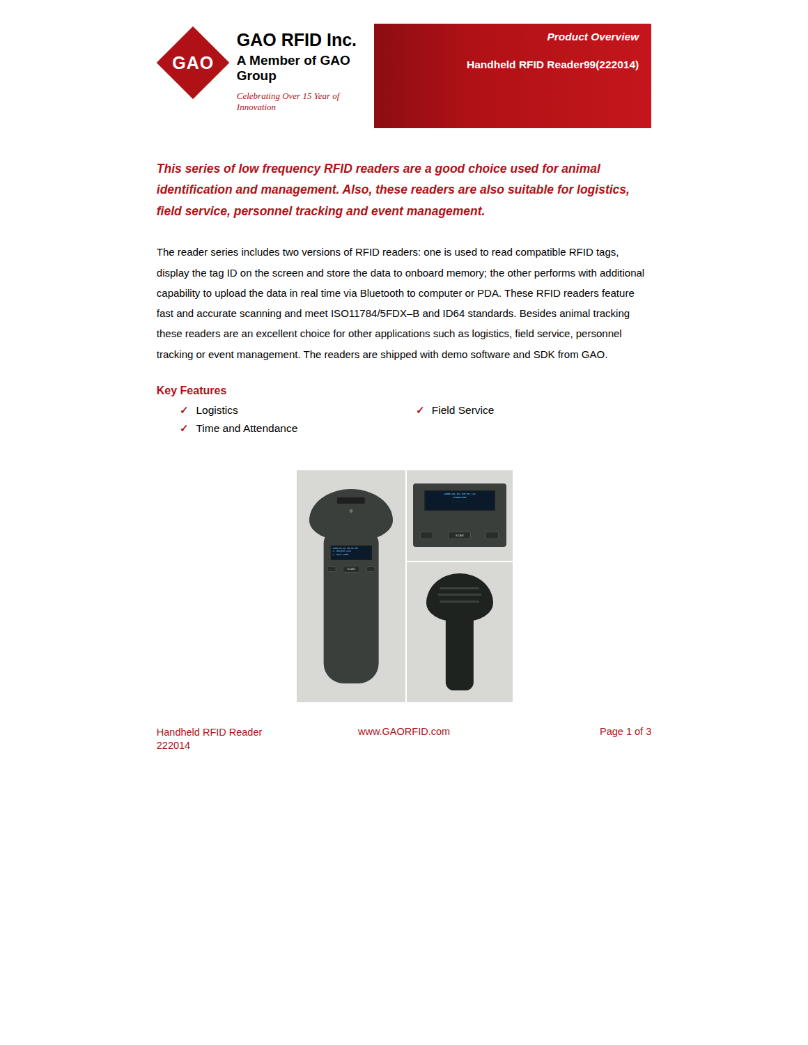GAO
GAO RFID Inc.
A Member of GAO Group
Celebrating Over 15 Year of Innovation
Product Overview
Handheld RFID Reader99(222014)
This series of low frequency RFID readers are a good choice used for animal identification and management. Also, these readers are also suitable for logistics, field service, personnel tracking and event management.
The reader series includes two versions of RFID readers: one is used to read compatible RFID tags, display the tag ID on the screen and store the data to onboard memory; the other performs with additional capability to upload the data in real time via Bluetooth to computer or PDA. These RFID readers feature fast and accurate scanning and meet ISO11784/5FDX–B and ID64 standards. Besides animal tracking these readers are an excellent choice for other applications such as logistics, field service, personnel tracking or event management. The readers are shipped with demo software and SDK from GAO.
Key Features
✓Logistics
✓Time and Attendance
✓Field Service
2000-01-01 00:01:55
1. Record List
2. Work Mode
SCAN
2000-01-01 00:02:24
SCANNING
. . . . .
SCAN
Handheld RFID Reader
222014
www.GAORFID.com
Page 1 of 3